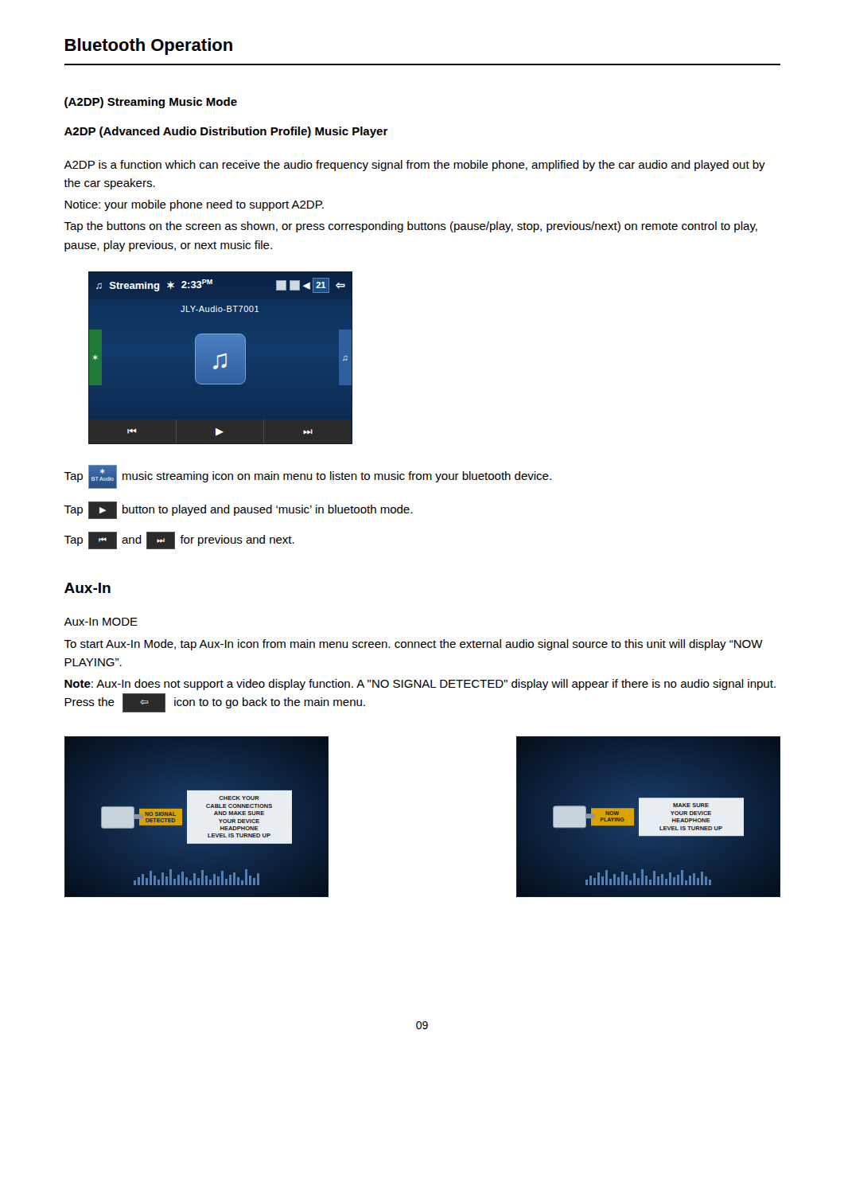Bluetooth Operation
(A2DP) Streaming Music Mode
A2DP (Advanced Audio Distribution Profile) Music Player
A2DP is a function which can receive the audio frequency signal from the mobile phone, amplified by the car audio and played out by the car speakers.
Notice: your mobile phone need to support A2DP.
Tap the buttons on the screen as shown, or press corresponding buttons (pause/play, stop, previous/next) on remote control to play, pause, play previous, or next music file.
♫ Streaming ✶ 2:33PM ◀ 21 ⇦
JLY-Audio-BT7001
♫
✶
♫
⏮
▶
⏭
Tap ✶BT Audio music streaming icon on main menu to listen to music from your bluetooth device.
Tap ▶ button to played and paused ‘music’ in bluetooth mode.
Tap ⏮ and ⏭ for previous and next.
Aux-In
Aux-In MODE
To start Aux-In Mode, tap Aux-In icon from main menu screen. connect the external audio signal source to this unit will display “NOW PLAYING”.
Note: Aux-In does not support a video display function. A "NO SIGNAL DETECTED" display will appear if there is no audio signal input. Press the ⇦ icon to to go back to the main menu.
NO SIGNAL
DETECTED
CHECK YOUR
CABLE CONNECTIONS
AND MAKE SURE
YOUR DEVICE
HEADPHONE
LEVEL IS TURNED UP
NOW
PLAYING
MAKE SURE
YOUR DEVICE
HEADPHONE
LEVEL IS TURNED UP
09